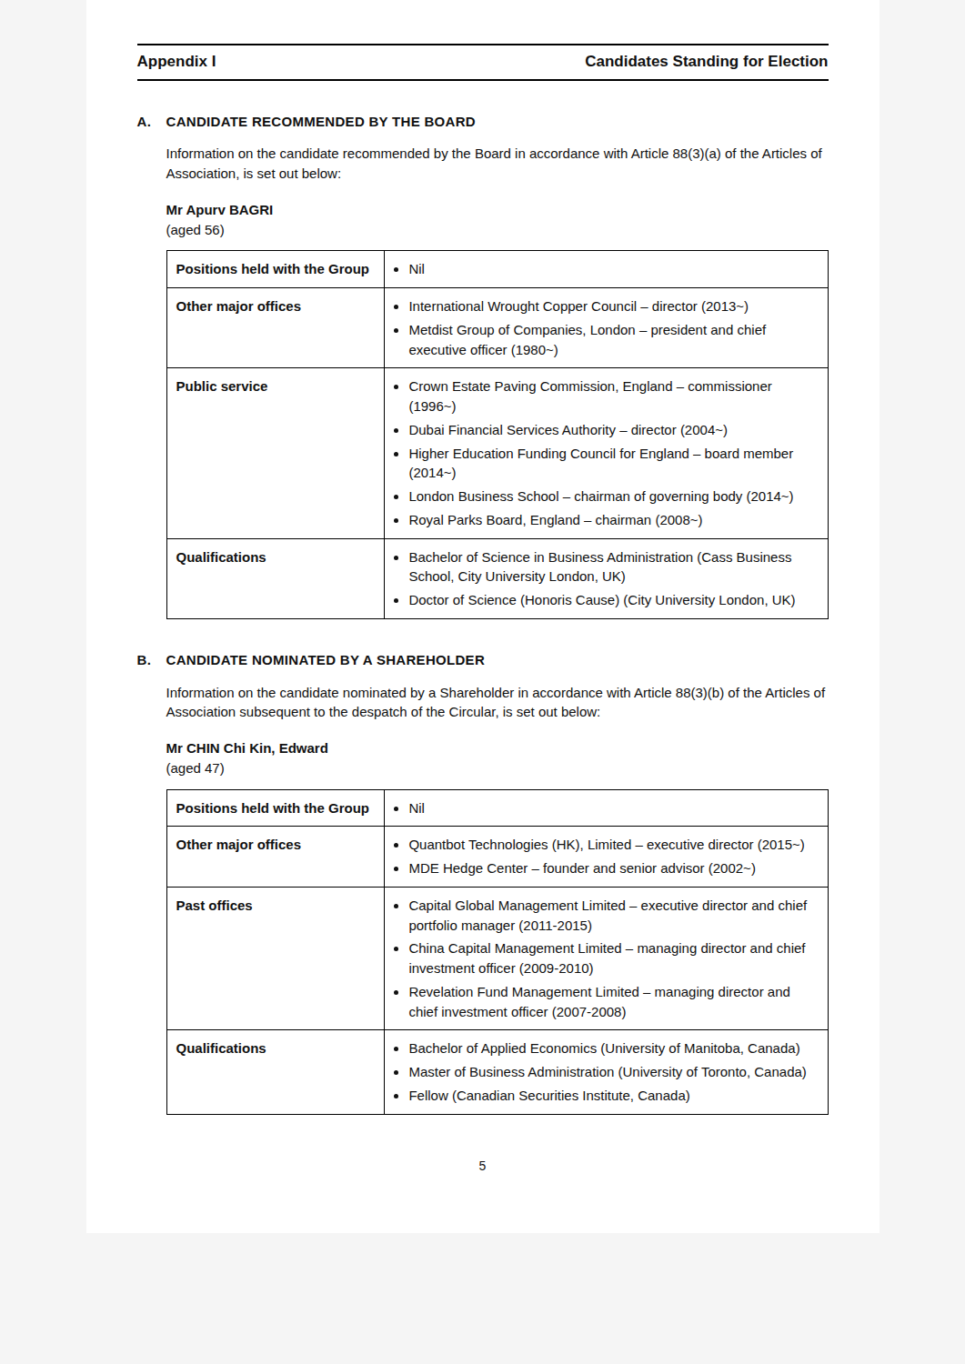Appendix I
Candidates Standing for Election
A. CANDIDATE RECOMMENDED BY THE BOARD
Information on the candidate recommended by the Board in accordance with Article 88(3)(a) of the Articles of Association, is set out below:
Mr Apurv BAGRI
(aged 56)
| Positions held with the Group | Nil |
| Other major offices | International Wrought Copper Council – director (2013~) Metdist Group of Companies, London – president and chief executive officer (1980~) |
| Public service | Crown Estate Paving Commission, England – commissioner (1996~) Dubai Financial Services Authority – director (2004~) Higher Education Funding Council for England – board member (2014~) London Business School – chairman of governing body (2014~) Royal Parks Board, England – chairman (2008~) |
| Qualifications | Bachelor of Science in Business Administration (Cass Business School, City University London, UK) Doctor of Science (Honoris Cause) (City University London, UK) |
B. CANDIDATE NOMINATED BY A SHAREHOLDER
Information on the candidate nominated by a Shareholder in accordance with Article 88(3)(b) of the Articles of Association subsequent to the despatch of the Circular, is set out below:
Mr CHIN Chi Kin, Edward
(aged 47)
| Positions held with the Group | Nil |
| Other major offices | Quantbot Technologies (HK), Limited – executive director (2015~) MDE Hedge Center – founder and senior advisor (2002~) |
| Past offices | Capital Global Management Limited – executive director and chief portfolio manager (2011-2015) China Capital Management Limited – managing director and chief investment officer (2009-2010) Revelation Fund Management Limited – managing director and chief investment officer (2007-2008) |
| Qualifications | Bachelor of Applied Economics (University of Manitoba, Canada) Master of Business Administration (University of Toronto, Canada) Fellow (Canadian Securities Institute, Canada) |
5